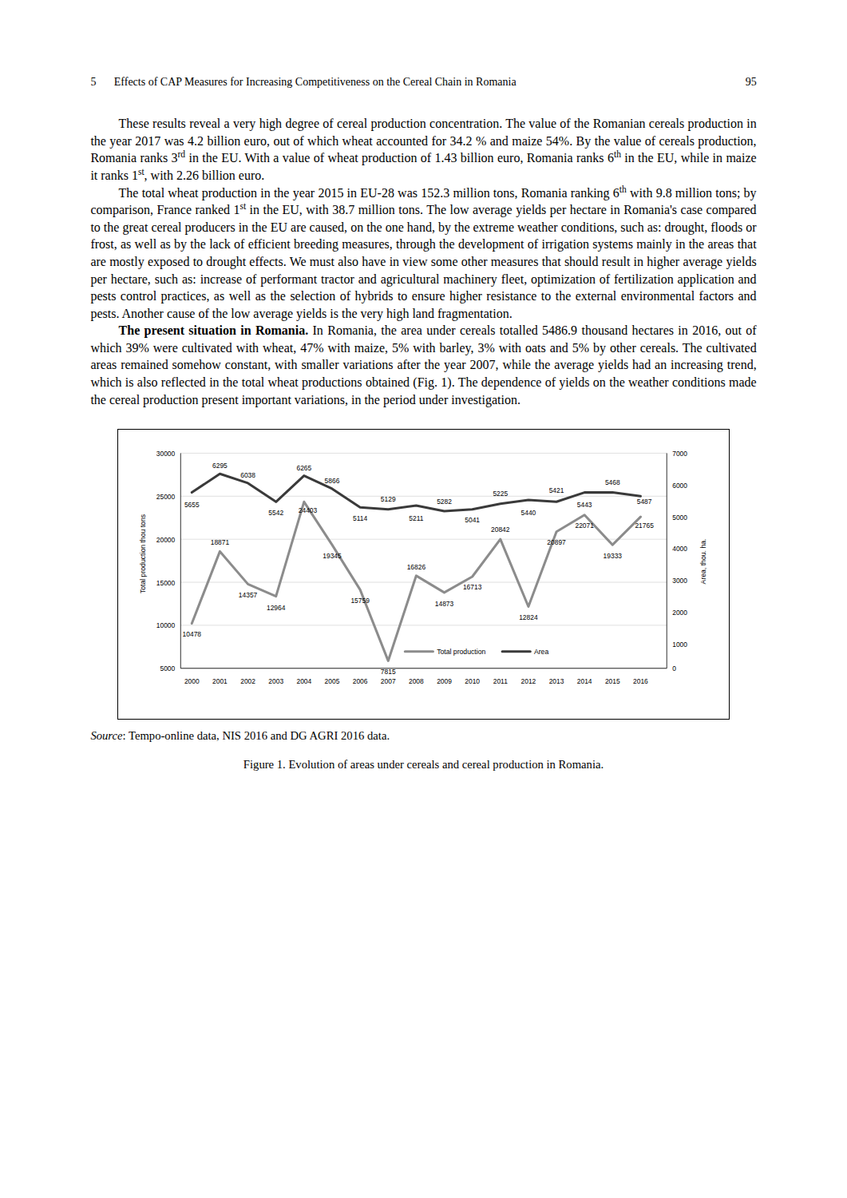5 Effects of CAP Measures for Increasing Competitiveness on the Cereal Chain in Romania 95
These results reveal a very high degree of cereal production concentration. The value of the Romanian cereals production in the year 2017 was 4.2 billion euro, out of which wheat accounted for 34.2 % and maize 54%. By the value of cereals production, Romania ranks 3rd in the EU. With a value of wheat production of 1.43 billion euro, Romania ranks 6th in the EU, while in maize it ranks 1st, with 2.26 billion euro.
The total wheat production in the year 2015 in EU-28 was 152.3 million tons, Romania ranking 6th with 9.8 million tons; by comparison, France ranked 1st in the EU, with 38.7 million tons. The low average yields per hectare in Romania's case compared to the great cereal producers in the EU are caused, on the one hand, by the extreme weather conditions, such as: drought, floods or frost, as well as by the lack of efficient breeding measures, through the development of irrigation systems mainly in the areas that are mostly exposed to drought effects. We must also have in view some other measures that should result in higher average yields per hectare, such as: increase of performant tractor and agricultural machinery fleet, optimization of fertilization application and pests control practices, as well as the selection of hybrids to ensure higher resistance to the external environmental factors and pests. Another cause of the low average yields is the very high land fragmentation.
The present situation in Romania. In Romania, the area under cereals totalled 5486.9 thousand hectares in 2016, out of which 39% were cultivated with wheat, 47% with maize, 5% with barley, 3% with oats and 5% by other cereals. The cultivated areas remained somehow constant, with smaller variations after the year 2007, while the average yields had an increasing trend, which is also reflected in the total wheat productions obtained (Fig. 1). The dependence of yields on the weather conditions made the cereal production present important variations, in the period under investigation.
30000 25000 20000 15000 10000 5000 7000 6000 5000 4000 3000 2000 1000 0 Total production thou tons Area, thou. ha. 5655 6295 6038 5542 6265 5866 5114 5129 5211 5282 5041 5225 5440 5421 5443 5468 5487 10478 18871 14357 12964 24403 19345 15759 7815 16826 14873 16713 20842 12824 20897 22071 19333 21765 Total production Area 2000 2001 2002 2003 2004 2005 2006 2007 2008 2009 2010 2011 2012 2013 2014 2015 2016
Source: Tempo-online data, NIS 2016 and DG AGRI 2016 data.
Figure 1. Evolution of areas under cereals and cereal production in Romania.